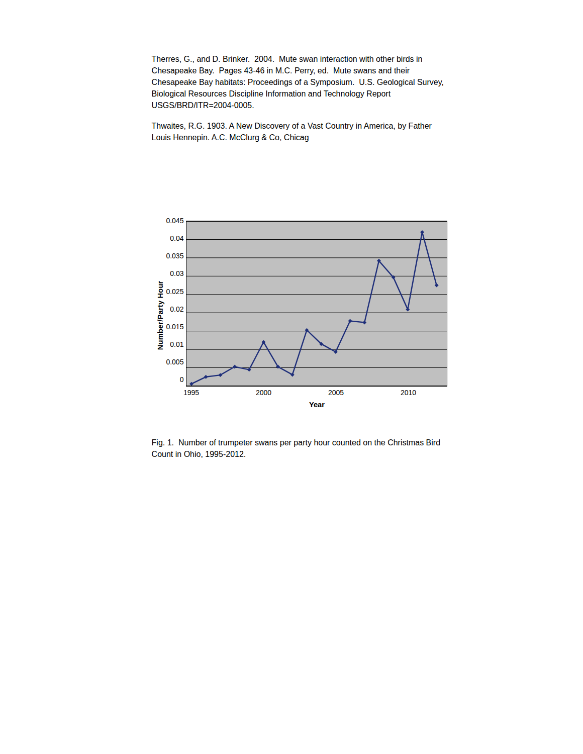Therres, G., and D. Brinker. 2004. Mute swan interaction with other birds in Chesapeake Bay. Pages 43-46 in M.C. Perry, ed. Mute swans and their Chesapeake Bay habitats: Proceedings of a Symposium. U.S. Geological Survey, Biological Resources Discipline Information and Technology Report USGS/BRD/ITR=2004-0005.
Thwaites, R.G. 1903. A New Discovery of a Vast Country in America, by Father Louis Hennepin. A.C. McClurg & Co, Chicag
Number/Party Hour
0.045 0.04 0.035 0.03 0.025 0.02 0.015 0.01 0.005 0
1995 2000 2005 2010
Year
Fig. 1. Number of trumpeter swans per party hour counted on the Christmas Bird Count in Ohio, 1995-2012.